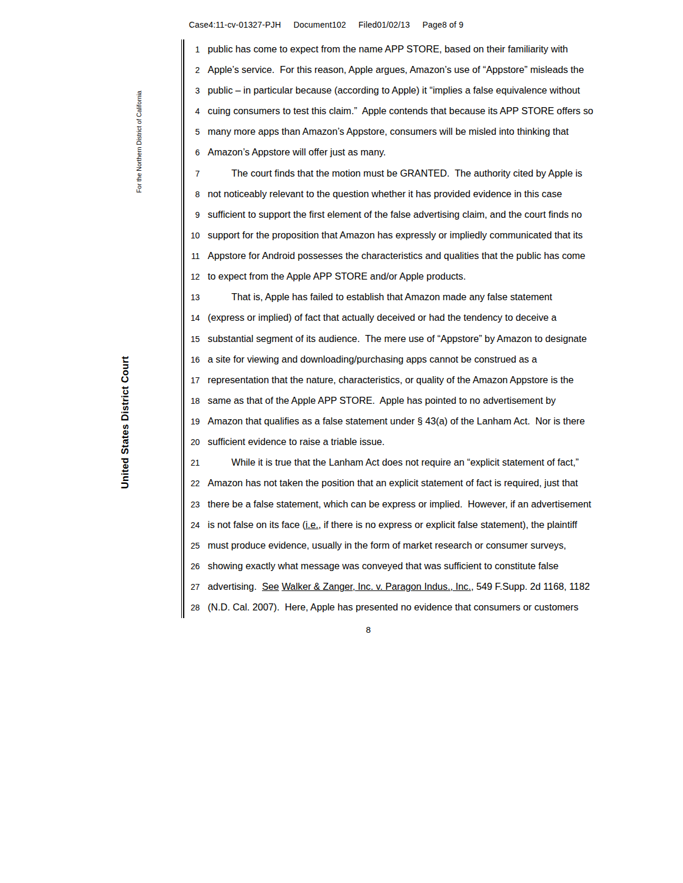Case4:11-cv-01327-PJH Document102 Filed01/02/13 Page8 of 9
United States District Court
For the Northern District of California
| 1 | public has come to expect from the name APP STORE, based on their familiarity with |
| 2 | Apple’s service. For this reason, Apple argues, Amazon’s use of “Appstore” misleads the |
| 3 | public – in particular because (according to Apple) it “implies a false equivalence without |
| 4 | cuing consumers to test this claim.” Apple contends that because its APP STORE offers so |
| 5 | many more apps than Amazon’s Appstore, consumers will be misled into thinking that |
| 6 | Amazon’s Appstore will offer just as many. |
| 7 | The court finds that the motion must be GRANTED. The authority cited by Apple is |
| 8 | not noticeably relevant to the question whether it has provided evidence in this case |
| 9 | sufficient to support the first element of the false advertising claim, and the court finds no |
| 10 | support for the proposition that Amazon has expressly or impliedly communicated that its |
| 11 | Appstore for Android possesses the characteristics and qualities that the public has come |
| 12 | to expect from the Apple APP STORE and/or Apple products. |
| 13 | That is, Apple has failed to establish that Amazon made any false statement |
| 14 | (express or implied) of fact that actually deceived or had the tendency to deceive a |
| 15 | substantial segment of its audience. The mere use of “Appstore” by Amazon to designate |
| 16 | a site for viewing and downloading/purchasing apps cannot be construed as a |
| 17 | representation that the nature, characteristics, or quality of the Amazon Appstore is the |
| 18 | same as that of the Apple APP STORE. Apple has pointed to no advertisement by |
| 19 | Amazon that qualifies as a false statement under § 43(a) of the Lanham Act. Nor is there |
| 20 | sufficient evidence to raise a triable issue. |
| 21 | While it is true that the Lanham Act does not require an “explicit statement of fact,” |
| 22 | Amazon has not taken the position that an explicit statement of fact is required, just that |
| 23 | there be a false statement, which can be express or implied. However, if an advertisement |
| 24 | is not false on its face ( i.e. , if there is no express or explicit false statement), the plaintiff |
| 25 | must produce evidence, usually in the form of market research or consumer surveys, |
| 26 | showing exactly what message was conveyed that was sufficient to constitute false |
| 27 | advertising. See Walker & Zanger, Inc. v. Paragon Indus., Inc. , 549 F.Supp. 2d 1168, 1182 |
| 28 | (N.D. Cal. 2007). Here, Apple has presented no evidence that consumers or customers |
8